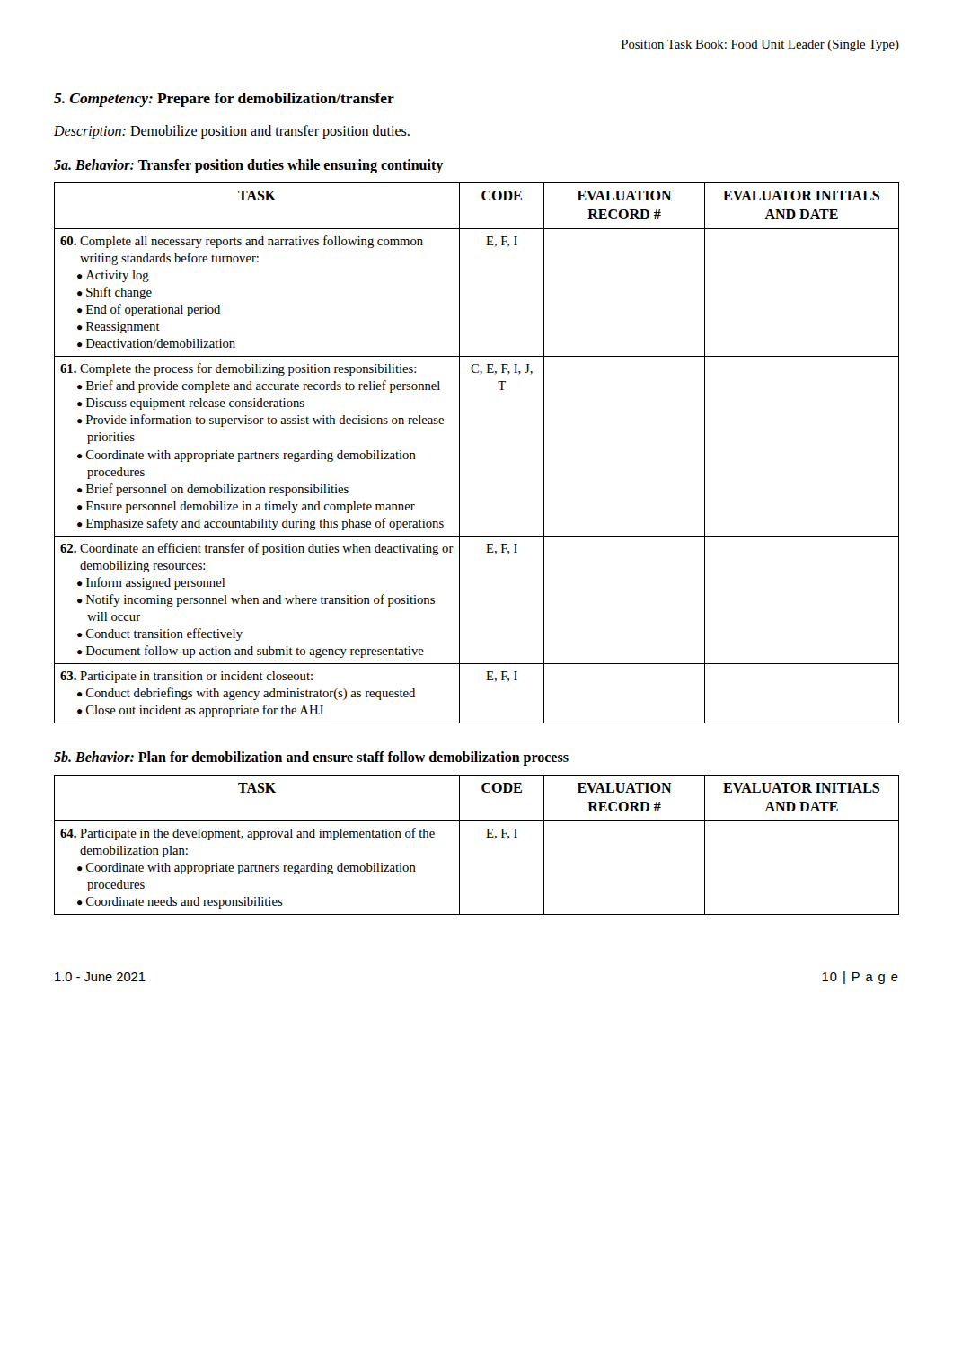Position Task Book: Food Unit Leader (Single Type)
5. Competency: Prepare for demobilization/transfer
Description: Demobilize position and transfer position duties.
5a. Behavior: Transfer position duties while ensuring continuity
| TASK | CODE | EVALUATION RECORD # | EVALUATOR INITIALS AND DATE |
| --- | --- | --- | --- |
| 60. Complete all necessary reports and narratives following common writing standards before turnover: Activity log Shift change End of operational period Reassignment Deactivation/demobilization | E, F, I | | |
| 61. Complete the process for demobilizing position responsibilities: Brief and provide complete and accurate records to relief personnel Discuss equipment release considerations Provide information to supervisor to assist with decisions on release priorities Coordinate with appropriate partners regarding demobilization procedures Brief personnel on demobilization responsibilities Ensure personnel demobilize in a timely and complete manner Emphasize safety and accountability during this phase of operations | C, E, F, I, J, T | | |
| 62. Coordinate an efficient transfer of position duties when deactivating or demobilizing resources: Inform assigned personnel Notify incoming personnel when and where transition of positions will occur Conduct transition effectively Document follow-up action and submit to agency representative | E, F, I | | |
| 63. Participate in transition or incident closeout: Conduct debriefings with agency administrator(s) as requested Close out incident as appropriate for the AHJ | E, F, I | | |
5b. Behavior: Plan for demobilization and ensure staff follow demobilization process
| TASK | CODE | EVALUATION RECORD # | EVALUATOR INITIALS AND DATE |
| --- | --- | --- | --- |
| 64. Participate in the development, approval and implementation of the demobilization plan: Coordinate with appropriate partners regarding demobilization procedures Coordinate needs and responsibilities | E, F, I | | |
1.0 - June 2021 10 | P a g e